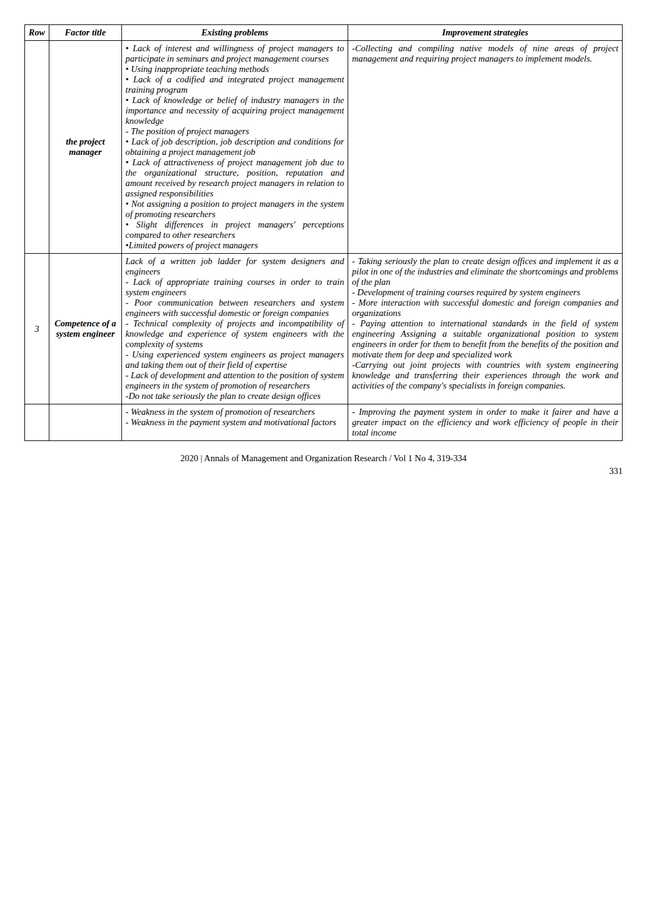| Row | Factor title | Existing problems | Improvement strategies |
| --- | --- | --- | --- |
| | the project manager | • Lack of interest and willingness of project managers to participate in seminars and project management courses • Using inappropriate teaching methods • Lack of a codified and integrated project management training program • Lack of knowledge or belief of industry managers in the importance and necessity of acquiring project management knowledge - The position of project managers • Lack of job description, job description and conditions for obtaining a project management job • Lack of attractiveness of project management job due to the organizational structure, position, reputation and amount received by research project managers in relation to assigned responsibilities • Not assigning a position to project managers in the system of promoting researchers • Slight differences in project managers' perceptions compared to other researchers •Limited powers of project managers | -Collecting and compiling native models of nine areas of project management and requiring project managers to implement models. |
| 3 | Competence of a system engineer | Lack of a written job ladder for system designers and engineers - Lack of appropriate training courses in order to train system engineers - Poor communication between researchers and system engineers with successful domestic or foreign companies - Technical complexity of projects and incompatibility of knowledge and experience of system engineers with the complexity of systems - Using experienced system engineers as project managers and taking them out of their field of expertise - Lack of development and attention to the position of system engineers in the system of promotion of researchers -Do not take seriously the plan to create design offices | - Taking seriously the plan to create design offices and implement it as a pilot in one of the industries and eliminate the shortcomings and problems of the plan - Development of training courses required by system engineers - More interaction with successful domestic and foreign companies and organizations - Paying attention to international standards in the field of system engineering Assigning a suitable organizational position to system engineers in order for them to benefit from the benefits of the position and motivate them for deep and specialized work -Carrying out joint projects with countries with system engineering knowledge and transferring their experiences through the work and activities of the company's specialists in foreign companies. |
| | | - Weakness in the system of promotion of researchers - Weakness in the payment system and motivational factors | - Improving the payment system in order to make it fairer and have a greater impact on the efficiency and work efficiency of people in their total income |
2020 | Annals of Management and Organization Research / Vol 1 No 4, 319-334
331